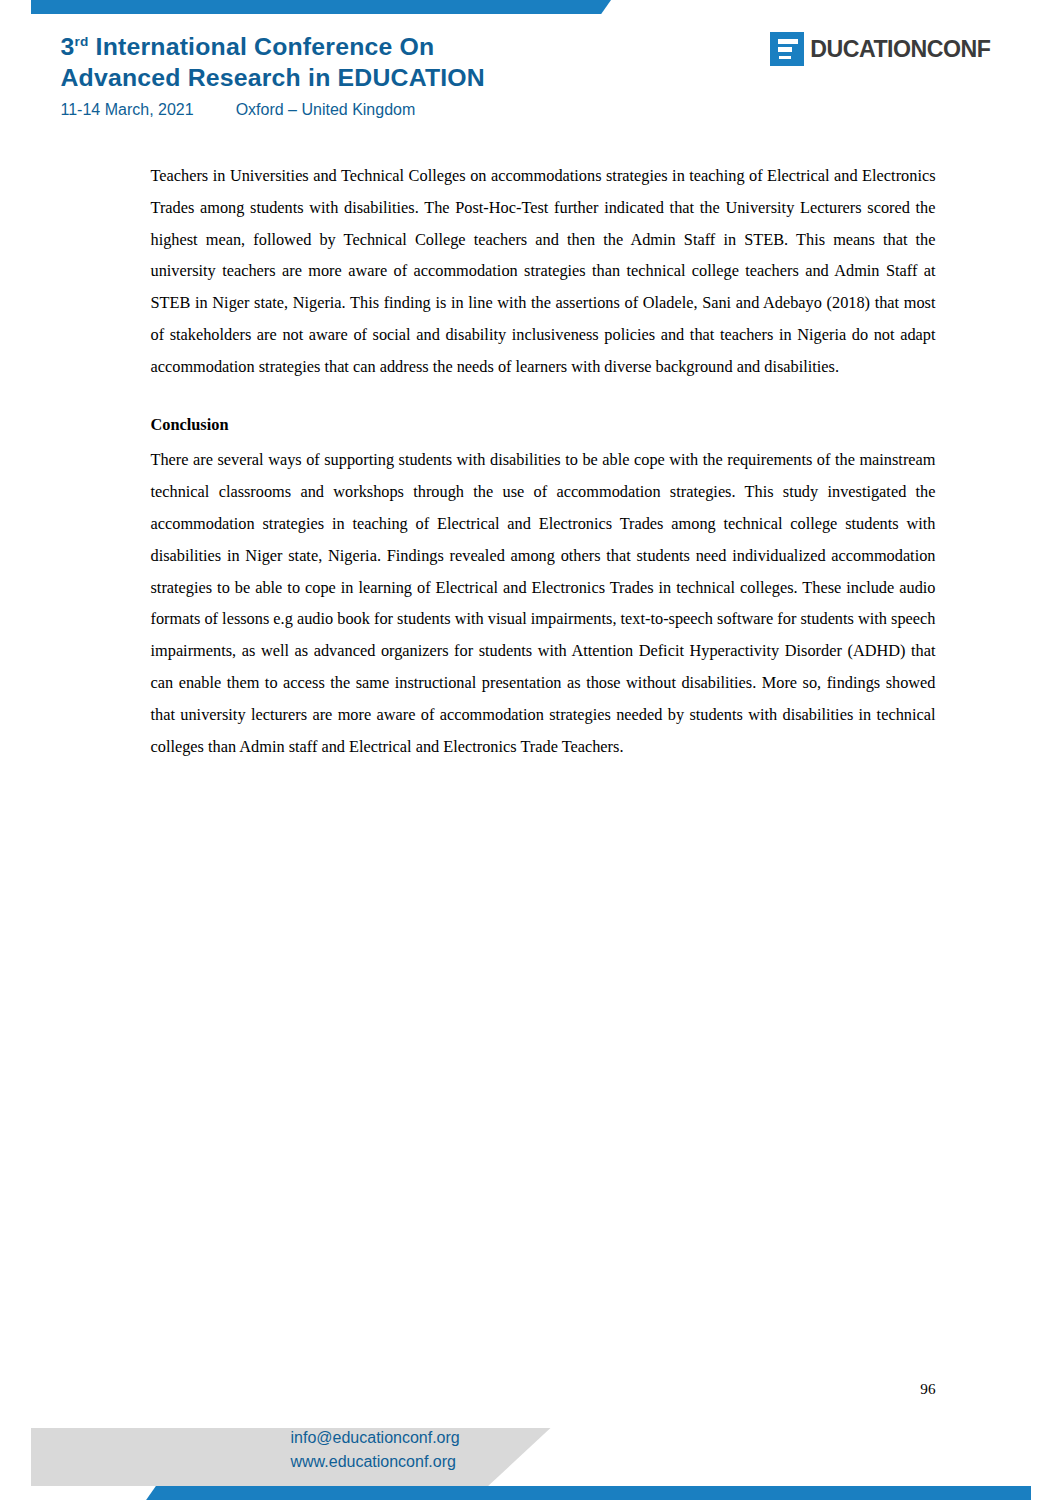3rd International Conference On
Advanced Research in EDUCATION
11-14 March, 2021 Oxford – United Kingdom
DUCATIONCONF
Teachers in Universities and Technical Colleges on accommodations strategies in teaching of Electrical and Electronics Trades among students with disabilities. The Post-Hoc-Test further indicated that the University Lecturers scored the highest mean, followed by Technical College teachers and then the Admin Staff in STEB. This means that the university teachers are more aware of accommodation strategies than technical college teachers and Admin Staff at STEB in Niger state, Nigeria. This finding is in line with the assertions of Oladele, Sani and Adebayo (2018) that most of stakeholders are not aware of social and disability inclusiveness policies and that teachers in Nigeria do not adapt accommodation strategies that can address the needs of learners with diverse background and disabilities.
Conclusion
There are several ways of supporting students with disabilities to be able cope with the requirements of the mainstream technical classrooms and workshops through the use of accommodation strategies. This study investigated the accommodation strategies in teaching of Electrical and Electronics Trades among technical college students with disabilities in Niger state, Nigeria. Findings revealed among others that students need individualized accommodation strategies to be able to cope in learning of Electrical and Electronics Trades in technical colleges. These include audio formats of lessons e.g audio book for students with visual impairments, text-to-speech software for students with speech impairments, as well as advanced organizers for students with Attention Deficit Hyperactivity Disorder (ADHD) that can enable them to access the same instructional presentation as those without disabilities. More so, findings showed that university lecturers are more aware of accommodation strategies needed by students with disabilities in technical colleges than Admin staff and Electrical and Electronics Trade Teachers.
96
info@educationconf.org
www.educationconf.org